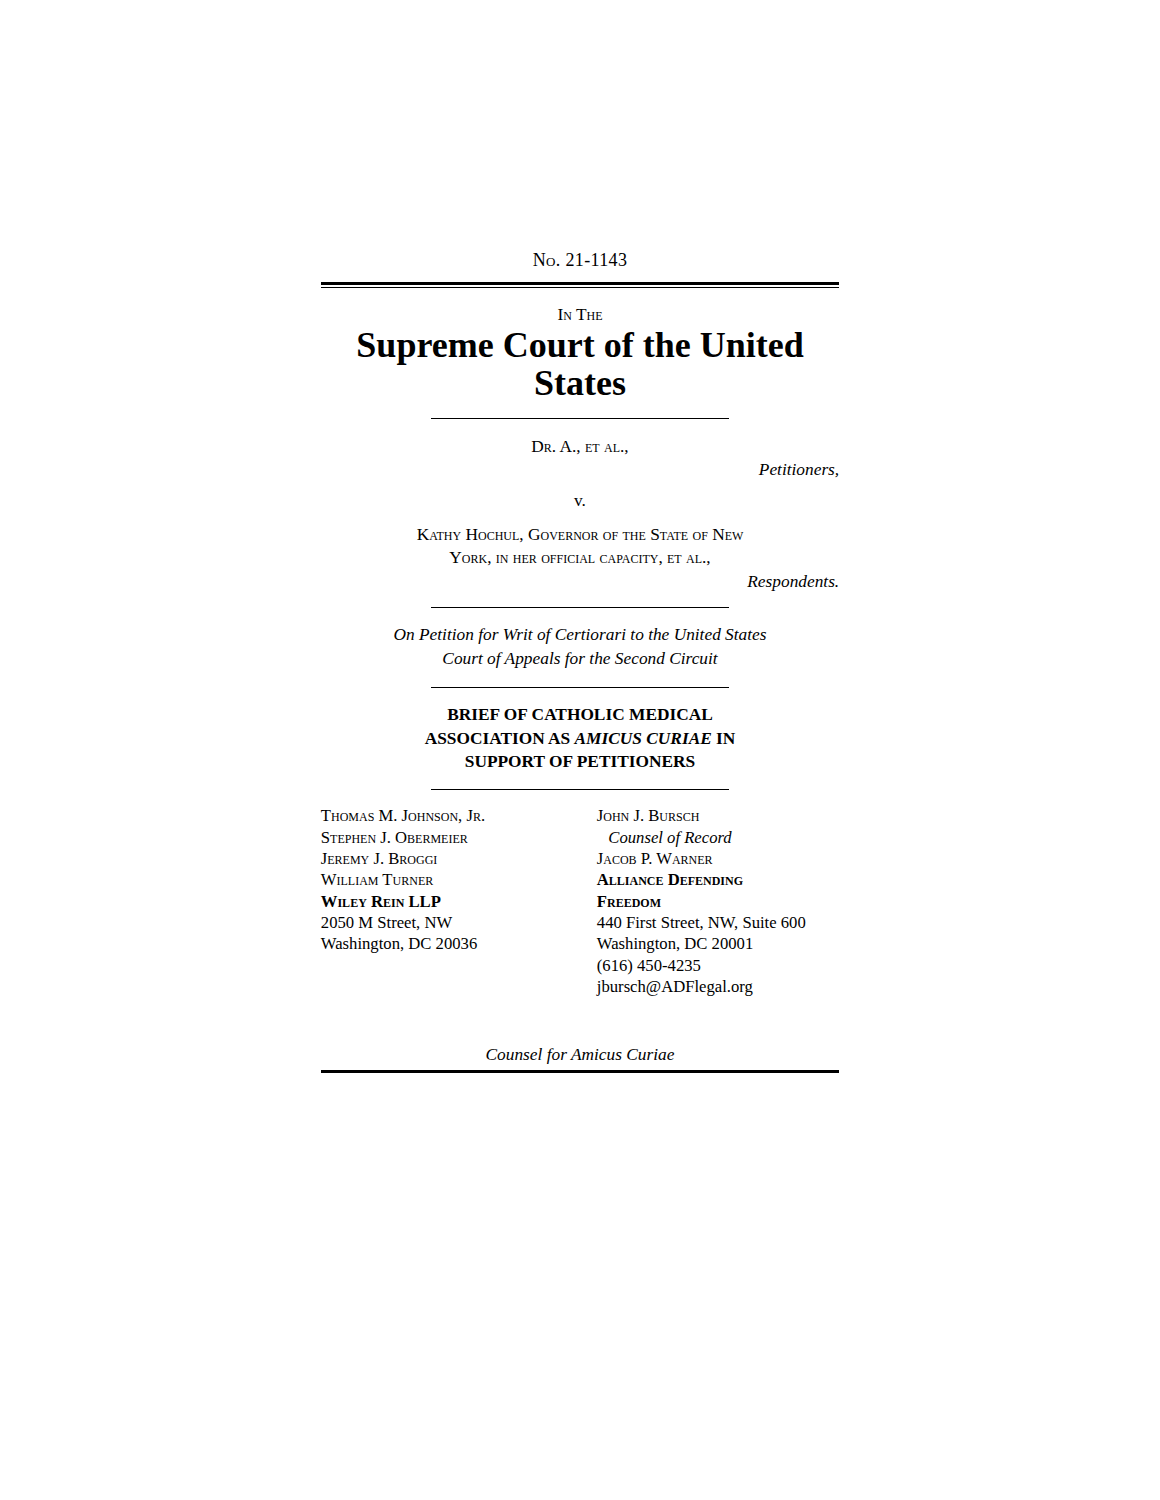No. 21-1143
In The
Supreme Court of the United States
Dr. A., et al.,
Petitioners,
v.
Kathy Hochul, Governor of the State of New
York, in her official capacity, et al.,
Respondents.
On Petition for Writ of Certiorari to the United States
Court of Appeals for the Second Circuit
BRIEF OF CATHOLIC MEDICAL
ASSOCIATION AS AMICUS CURIAE IN
SUPPORT OF PETITIONERS
Thomas M. Johnson, Jr.
Stephen J. Obermeier
Jeremy J. Broggi
William Turner
Wiley Rein LLP
2050 M Street, NW
Washington, DC 20036
John J. Bursch
Counsel of Record
Jacob P. Warner
Alliance Defending
Freedom
440 First Street, NW, Suite 600
Washington, DC 20001
(616) 450-4235
jbursch@ADFlegal.org
Counsel for Amicus Curiae